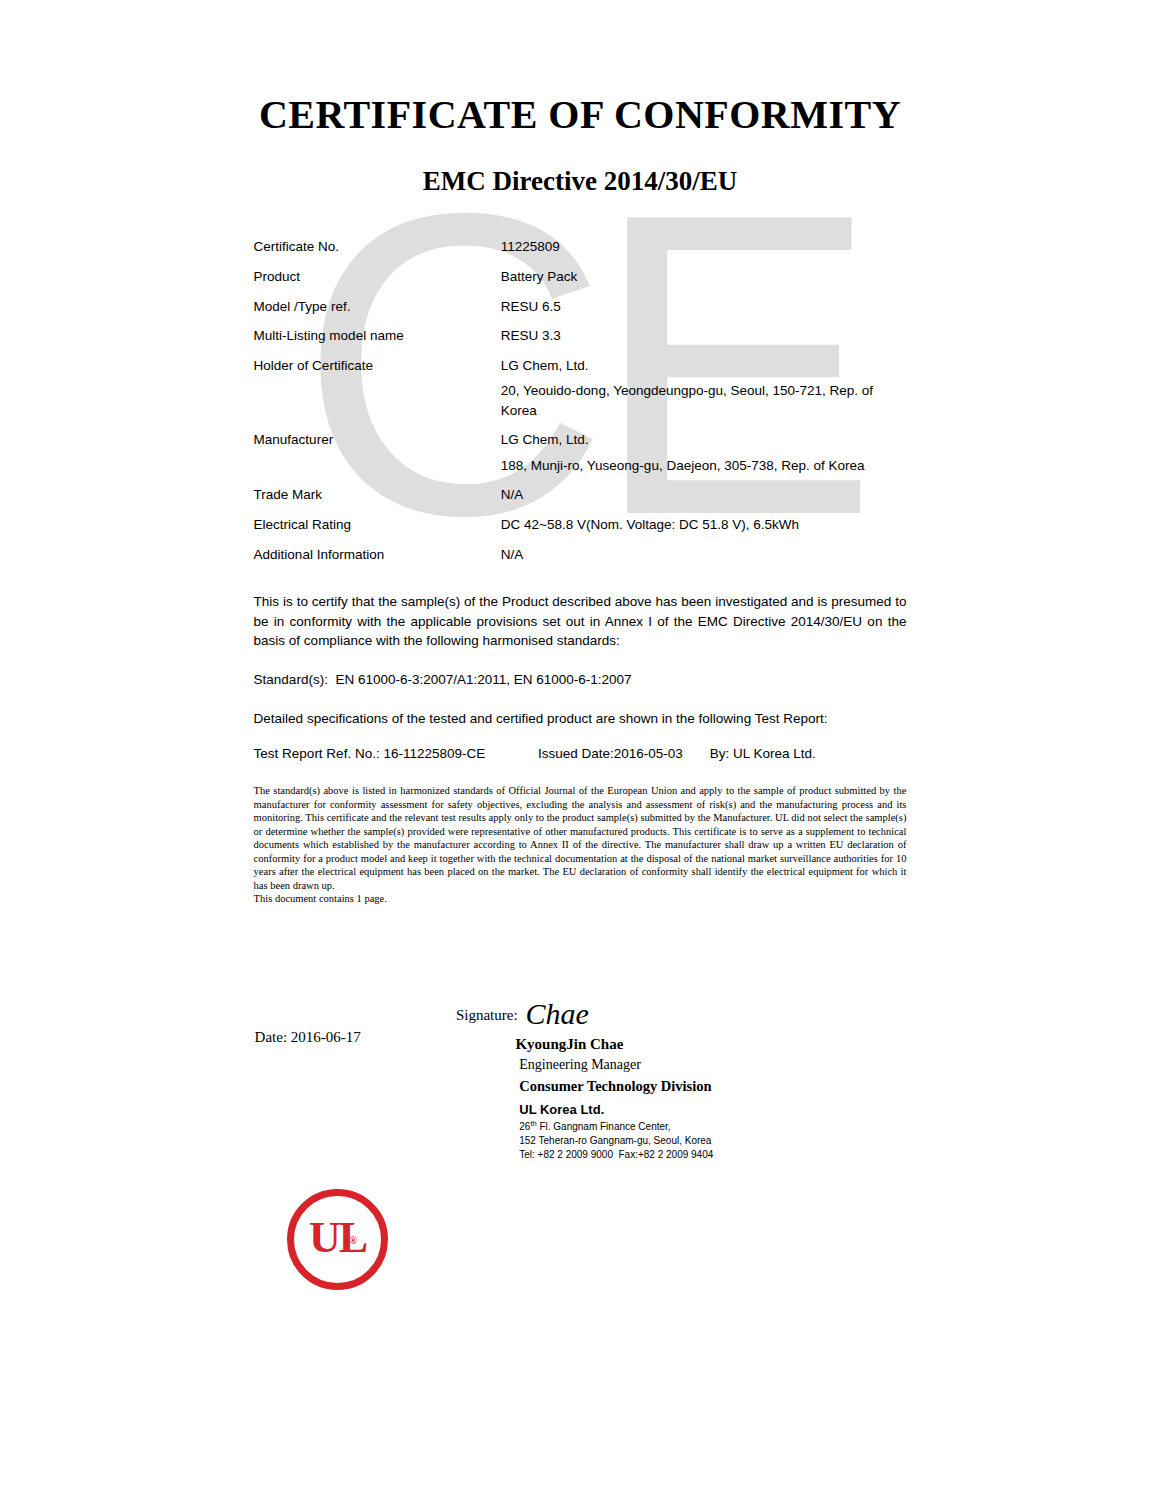CE
CERTIFICATE OF CONFORMITY
EMC Directive 2014/30/EU
| Certificate No. | 11225809 |
| Product | Battery Pack |
| Model /Type ref. | RESU 6.5 |
| Multi-Listing model name | RESU 3.3 |
| Holder of Certificate | LG Chem, Ltd. 20, Yeouido-dong, Yeongdeungpo-gu, Seoul, 150-721, Rep. of Korea |
| Manufacturer | LG Chem, Ltd. 188, Munji-ro, Yuseong-gu, Daejeon, 305-738, Rep. of Korea |
| Trade Mark | N/A |
| Electrical Rating | DC 42~58.8 V(Nom. Voltage: DC 51.8 V), 6.5kWh |
| Additional Information | N/A |
This is to certify that the sample(s) of the Product described above has been investigated and is presumed to be in conformity with the applicable provisions set out in Annex I of the EMC Directive 2014/30/EU on the basis of compliance with the following harmonised standards:
Standard(s): EN 61000-6-3:2007/A1:2011, EN 61000-6-1:2007
Detailed specifications of the tested and certified product are shown in the following Test Report:
Test Report Ref. No.: 16-11225809-CE Issued Date:2016-05-03 By: UL Korea Ltd.
The standard(s) above is listed in harmonized standards of Official Journal of the European Union and apply to the sample of product submitted by the manufacturer for conformity assessment for safety objectives, excluding the analysis and assessment of risk(s) and the manufacturing process and its monitoring. This certificate and the relevant test results apply only to the product sample(s) submitted by the Manufacturer. UL did not select the sample(s) or determine whether the sample(s) provided were representative of other manufactured products. This certificate is to serve as a supplement to technical documents which established by the manufacturer according to Annex II of the directive. The manufacturer shall draw up a written EU declaration of conformity for a product model and keep it together with the technical documentation at the disposal of the national market surveillance authorities for 10 years after the electrical equipment has been placed on the market. The EU declaration of conformity shall identify the electrical equipment for which it has been drawn up.
This document contains 1 page.
| Date: 2016-06-17 | Signature: Chae KyoungJin Chae Engineering Manager Consumer Technology Division UL Korea Ltd. 26 th Fl. Gangnam Finance Center, 152 Teheran-ro Gangnam-gu, Seoul, Korea Tel: +82 2 2009 9000 Fax:+82 2 2009 9404 |
UL®